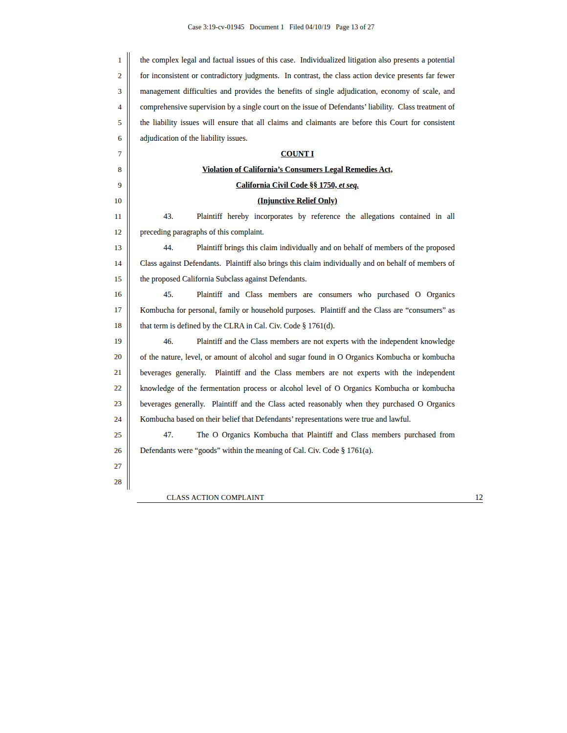Case 3:19-cv-01945 Document 1 Filed 04/10/19 Page 13 of 27
1 2 3 4 5 6 7 8 9 10 11 12 13 14 15 16 17 18 19 20 21 22 23 24 25 26 27 28
the complex legal and factual issues of this case. Individualized litigation also presents a potential for inconsistent or contradictory judgments. In contrast, the class action device presents far fewer management difficulties and provides the benefits of single adjudication, economy of scale, and comprehensive supervision by a single court on the issue of Defendants’ liability. Class treatment of the liability issues will ensure that all claims and claimants are before this Court for consistent adjudication of the liability issues.
COUNT I
Violation of California’s Consumers Legal Remedies Act,
California Civil Code §§ 1750, et seq.
(Injunctive Relief Only)
43. Plaintiff hereby incorporates by reference the allegations contained in all preceding paragraphs of this complaint.
44. Plaintiff brings this claim individually and on behalf of members of the proposed Class against Defendants. Plaintiff also brings this claim individually and on behalf of members of the proposed California Subclass against Defendants.
45. Plaintiff and Class members are consumers who purchased O Organics Kombucha for personal, family or household purposes. Plaintiff and the Class are “consumers” as that term is defined by the CLRA in Cal. Civ. Code § 1761(d).
46. Plaintiff and the Class members are not experts with the independent knowledge of the nature, level, or amount of alcohol and sugar found in O Organics Kombucha or kombucha beverages generally. Plaintiff and the Class members are not experts with the independent knowledge of the fermentation process or alcohol level of O Organics Kombucha or kombucha beverages generally. Plaintiff and the Class acted reasonably when they purchased O Organics Kombucha based on their belief that Defendants’ representations were true and lawful.
47. The O Organics Kombucha that Plaintiff and Class members purchased from Defendants were “goods” within the meaning of Cal. Civ. Code § 1761(a).
CLASS ACTION COMPLAINT
12